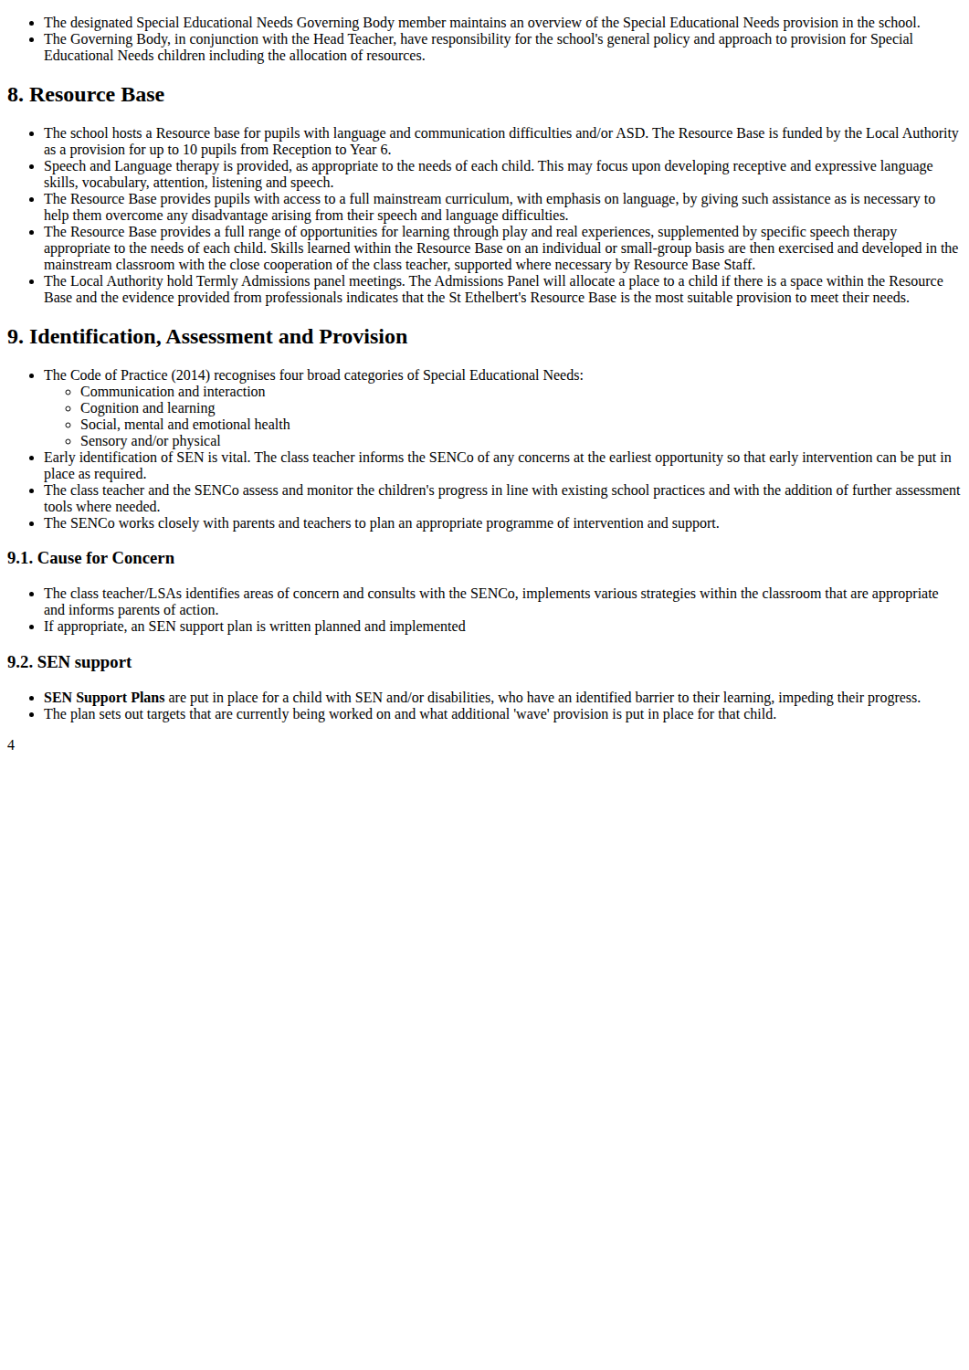The designated Special Educational Needs Governing Body member maintains an overview of the Special Educational Needs provision in the school.
The Governing Body, in conjunction with the Head Teacher, have responsibility for the school's general policy and approach to provision for Special Educational Needs children including the allocation of resources.
8. Resource Base
The school hosts a Resource base for pupils with language and communication difficulties and/or ASD. The Resource Base is funded by the Local Authority as a provision for up to 10 pupils from Reception to Year 6.
Speech and Language therapy is provided, as appropriate to the needs of each child. This may focus upon developing receptive and expressive language skills, vocabulary, attention, listening and speech.
The Resource Base provides pupils with access to a full mainstream curriculum, with emphasis on language, by giving such assistance as is necessary to help them overcome any disadvantage arising from their speech and language difficulties.
The Resource Base provides a full range of opportunities for learning through play and real experiences, supplemented by specific speech therapy appropriate to the needs of each child. Skills learned within the Resource Base on an individual or small-group basis are then exercised and developed in the mainstream classroom with the close cooperation of the class teacher, supported where necessary by Resource Base Staff.
The Local Authority hold Termly Admissions panel meetings. The Admissions Panel will allocate a place to a child if there is a space within the Resource Base and the evidence provided from professionals indicates that the St Ethelbert's Resource Base is the most suitable provision to meet their needs.
9. Identification, Assessment and Provision
The Code of Practice (2014) recognises four broad categories of Special Educational Needs:
Communication and interaction
Cognition and learning
Social, mental and emotional health
Sensory and/or physical
Early identification of SEN is vital. The class teacher informs the SENCo of any concerns at the earliest opportunity so that early intervention can be put in place as required.
The class teacher and the SENCo assess and monitor the children's progress in line with existing school practices and with the addition of further assessment tools where needed.
The SENCo works closely with parents and teachers to plan an appropriate programme of intervention and support.
9.1. Cause for Concern
The class teacher/LSAs identifies areas of concern and consults with the SENCo, implements various strategies within the classroom that are appropriate and informs parents of action.
If appropriate, an SEN support plan is written planned and implemented
9.2. SEN support
SEN Support Plans are put in place for a child with SEN and/or disabilities, who have an identified barrier to their learning, impeding their progress.
The plan sets out targets that are currently being worked on and what additional 'wave' provision is put in place for that child.
4